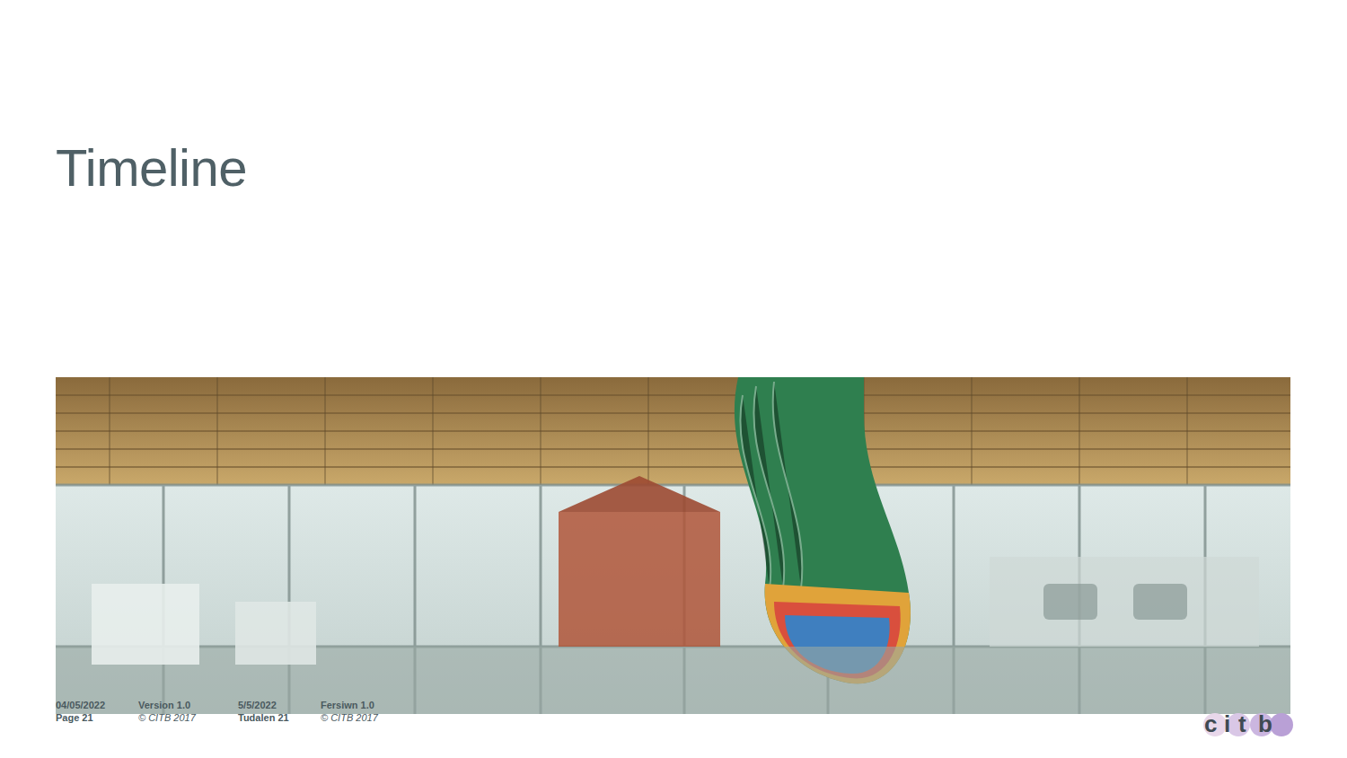Timeline
04/05/2022 Version 1.0 5/5/2022 Fersiwn 1.0
Page 21 © CITB 2017 Tudalen 21 © CITB 2017
c i t b